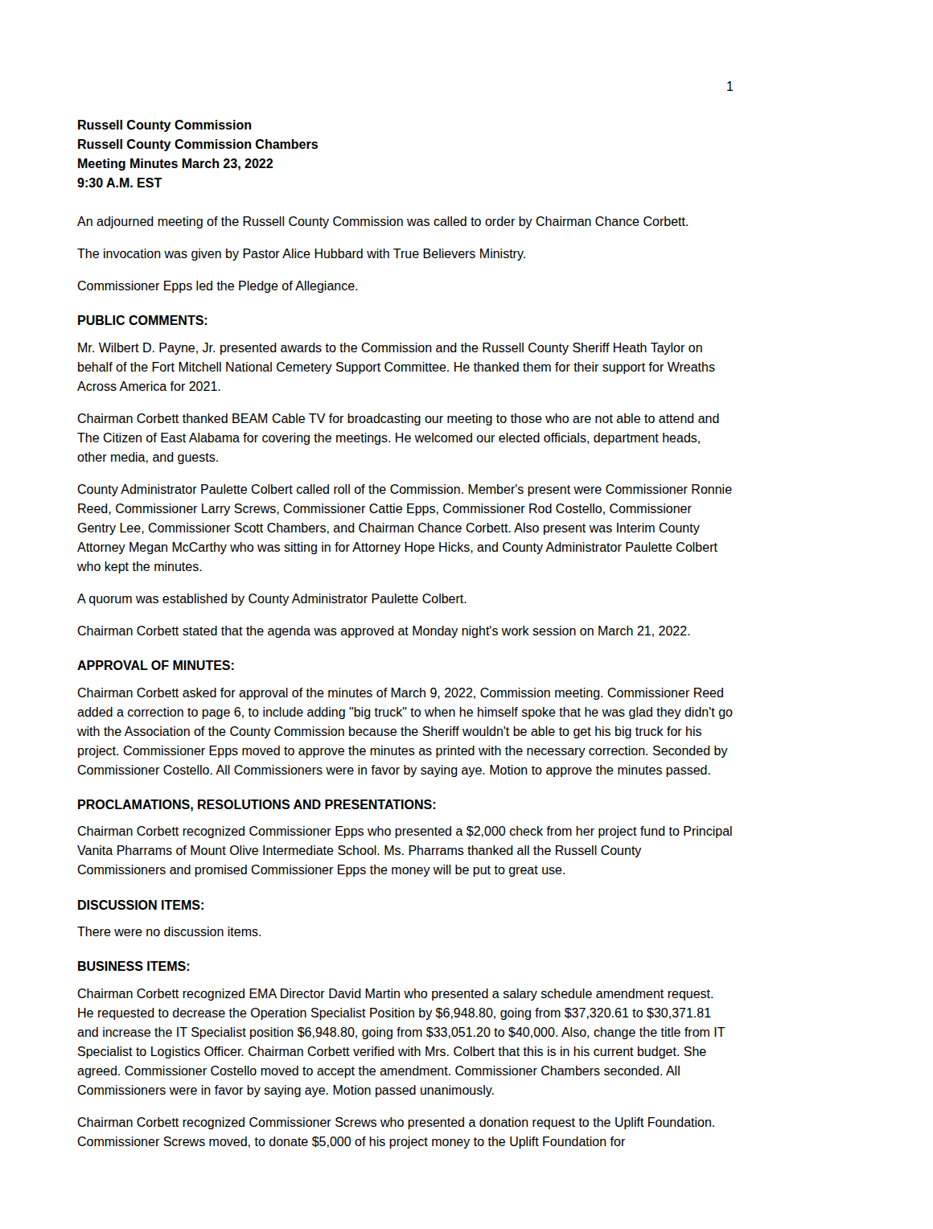1
Russell County Commission
Russell County Commission Chambers
Meeting Minutes March 23, 2022
9:30 A.M. EST
An adjourned meeting of the Russell County Commission was called to order by Chairman Chance Corbett.
The invocation was given by Pastor Alice Hubbard with True Believers Ministry.
Commissioner Epps led the Pledge of Allegiance.
Public Comments:
Mr. Wilbert D. Payne, Jr. presented awards to the Commission and the Russell County Sheriff Heath Taylor on behalf of the Fort Mitchell National Cemetery Support Committee. He thanked them for their support for Wreaths Across America for 2021.
Chairman Corbett thanked BEAM Cable TV for broadcasting our meeting to those who are not able to attend and The Citizen of East Alabama for covering the meetings. He welcomed our elected officials, department heads, other media, and guests.
County Administrator Paulette Colbert called roll of the Commission. Member's present were Commissioner Ronnie Reed, Commissioner Larry Screws, Commissioner Cattie Epps, Commissioner Rod Costello, Commissioner Gentry Lee, Commissioner Scott Chambers, and Chairman Chance Corbett. Also present was Interim County Attorney Megan McCarthy who was sitting in for Attorney Hope Hicks, and County Administrator Paulette Colbert who kept the minutes.
A quorum was established by County Administrator Paulette Colbert.
Chairman Corbett stated that the agenda was approved at Monday night's work session on March 21, 2022.
Approval of Minutes:
Chairman Corbett asked for approval of the minutes of March 9, 2022, Commission meeting. Commissioner Reed added a correction to page 6, to include adding "big truck" to when he himself spoke that he was glad they didn't go with the Association of the County Commission because the Sheriff wouldn't be able to get his big truck for his project. Commissioner Epps moved to approve the minutes as printed with the necessary correction. Seconded by Commissioner Costello. All Commissioners were in favor by saying aye. Motion to approve the minutes passed.
Proclamations, Resolutions and Presentations:
Chairman Corbett recognized Commissioner Epps who presented a $2,000 check from her project fund to Principal Vanita Pharrams of Mount Olive Intermediate School. Ms. Pharrams thanked all the Russell County Commissioners and promised Commissioner Epps the money will be put to great use.
Discussion Items:
There were no discussion items.
Business Items:
Chairman Corbett recognized EMA Director David Martin who presented a salary schedule amendment request. He requested to decrease the Operation Specialist Position by $6,948.80, going from $37,320.61 to $30,371.81 and increase the IT Specialist position $6,948.80, going from $33,051.20 to $40,000. Also, change the title from IT Specialist to Logistics Officer. Chairman Corbett verified with Mrs. Colbert that this is in his current budget. She agreed. Commissioner Costello moved to accept the amendment. Commissioner Chambers seconded. All Commissioners were in favor by saying aye. Motion passed unanimously.
Chairman Corbett recognized Commissioner Screws who presented a donation request to the Uplift Foundation. Commissioner Screws moved, to donate $5,000 of his project money to the Uplift Foundation for